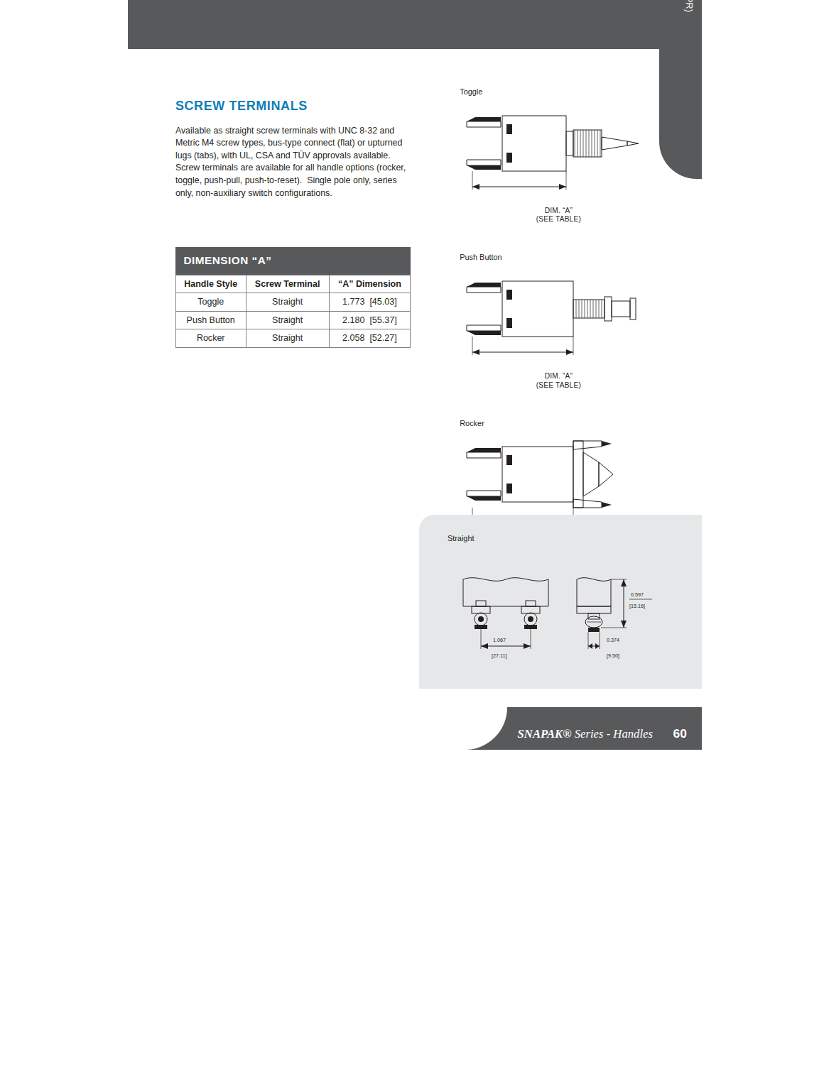SNAPAK® (T/R/PP/PR CR/CPP/CPR)
SCREW TERMINALS
Available as straight screw terminals with UNC 8-32 and Metric M4 screw types, bus-type connect (flat) or upturned lugs (tabs), with UL, CSA and TÜV approvals available. Screw terminals are available for all handle options (rocker, toggle, push-pull, push-to-reset). Single pole only, series only, non-auxiliary switch configurations.
DIMENSION “A”
| Handle Style | Screw Terminal | “A” Dimension |
| --- | --- | --- |
| Toggle | Straight | 1.773 [45.03] |
| Push Button | Straight | 2.180 [55.37] |
| Rocker | Straight | 2.058 [52.27] |
Toggle
DIM. “A”
(SEE TABLE)
Push Button
DIM. “A”
(SEE TABLE)
Rocker
DIM. “A”
(SEE TABLE)
Straight
0.597 [15.16] 1.067 [27.11] 0.374 [9.50]
SNAPAK® Series - Handles
60